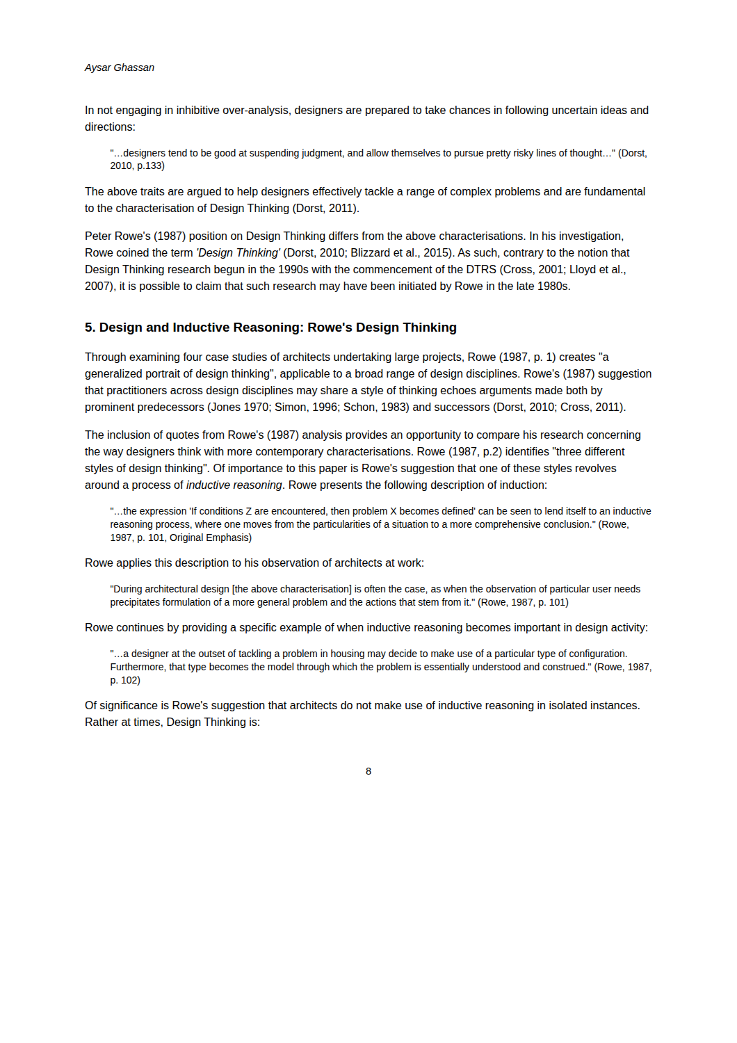Aysar Ghassan
In not engaging in inhibitive over-analysis, designers are prepared to take chances in following uncertain ideas and directions:
"…designers tend to be good at suspending judgment, and allow themselves to pursue pretty risky lines of thought…" (Dorst, 2010, p.133)
The above traits are argued to help designers effectively tackle a range of complex problems and are fundamental to the characterisation of Design Thinking (Dorst, 2011).
Peter Rowe's (1987) position on Design Thinking differs from the above characterisations. In his investigation, Rowe coined the term 'Design Thinking' (Dorst, 2010; Blizzard et al., 2015). As such, contrary to the notion that Design Thinking research begun in the 1990s with the commencement of the DTRS (Cross, 2001; Lloyd et al., 2007), it is possible to claim that such research may have been initiated by Rowe in the late 1980s.
5. Design and Inductive Reasoning: Rowe's Design Thinking
Through examining four case studies of architects undertaking large projects, Rowe (1987, p. 1) creates "a generalized portrait of design thinking", applicable to a broad range of design disciplines. Rowe's (1987) suggestion that practitioners across design disciplines may share a style of thinking echoes arguments made both by prominent predecessors (Jones 1970; Simon, 1996; Schon, 1983) and successors (Dorst, 2010; Cross, 2011).
The inclusion of quotes from Rowe's (1987) analysis provides an opportunity to compare his research concerning the way designers think with more contemporary characterisations. Rowe (1987, p.2) identifies "three different styles of design thinking". Of importance to this paper is Rowe's suggestion that one of these styles revolves around a process of inductive reasoning. Rowe presents the following description of induction:
"…the expression 'If conditions Z are encountered, then problem X becomes defined' can be seen to lend itself to an inductive reasoning process, where one moves from the particularities of a situation to a more comprehensive conclusion." (Rowe, 1987, p. 101, Original Emphasis)
Rowe applies this description to his observation of architects at work:
"During architectural design [the above characterisation] is often the case, as when the observation of particular user needs precipitates formulation of a more general problem and the actions that stem from it." (Rowe, 1987, p. 101)
Rowe continues by providing a specific example of when inductive reasoning becomes important in design activity:
"…a designer at the outset of tackling a problem in housing may decide to make use of a particular type of configuration. Furthermore, that type becomes the model through which the problem is essentially understood and construed." (Rowe, 1987, p. 102)
Of significance is Rowe's suggestion that architects do not make use of inductive reasoning in isolated instances. Rather at times, Design Thinking is:
8